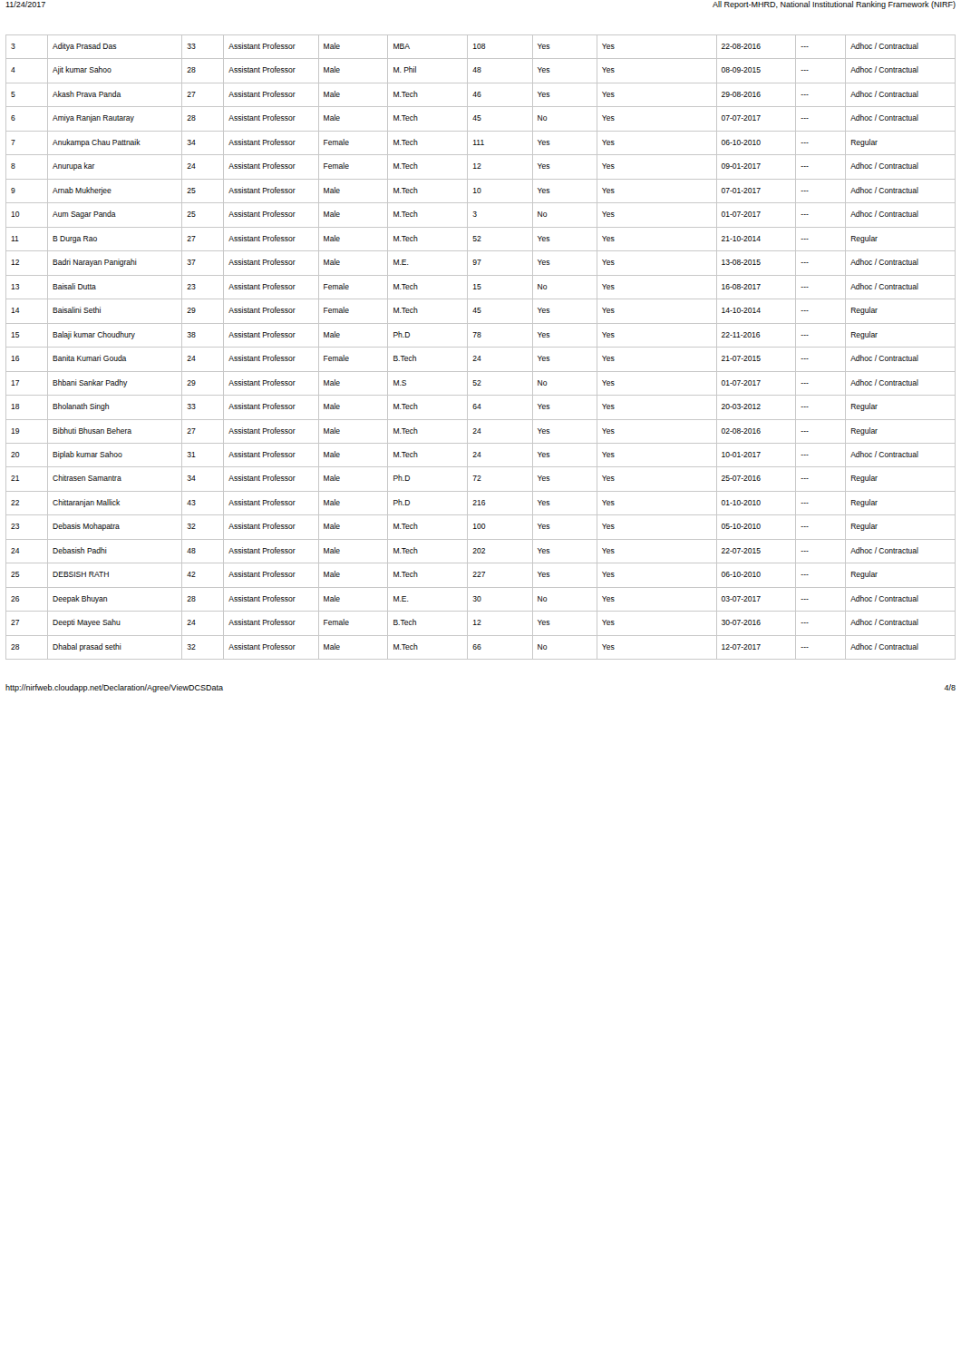11/24/2017 All Report-MHRD, National Institutional Ranking Framework (NIRF)
| 3 | Aditya Prasad Das | 33 | Assistant Professor | Male | MBA | 108 | Yes | Yes | 22-08-2016 | --- | Adhoc / Contractual |
| 4 | Ajit kumar Sahoo | 28 | Assistant Professor | Male | M. Phil | 48 | Yes | Yes | 08-09-2015 | --- | Adhoc / Contractual |
| 5 | Akash Prava Panda | 27 | Assistant Professor | Male | M.Tech | 46 | Yes | Yes | 29-08-2016 | --- | Adhoc / Contractual |
| 6 | Amiya Ranjan Rautaray | 28 | Assistant Professor | Male | M.Tech | 45 | No | Yes | 07-07-2017 | --- | Adhoc / Contractual |
| 7 | Anukampa Chau Pattnaik | 34 | Assistant Professor | Female | M.Tech | 111 | Yes | Yes | 06-10-2010 | --- | Regular |
| 8 | Anurupa kar | 24 | Assistant Professor | Female | M.Tech | 12 | Yes | Yes | 09-01-2017 | --- | Adhoc / Contractual |
| 9 | Arnab Mukherjee | 25 | Assistant Professor | Male | M.Tech | 10 | Yes | Yes | 07-01-2017 | --- | Adhoc / Contractual |
| 10 | Aum Sagar Panda | 25 | Assistant Professor | Male | M.Tech | 3 | No | Yes | 01-07-2017 | --- | Adhoc / Contractual |
| 11 | B Durga Rao | 27 | Assistant Professor | Male | M.Tech | 52 | Yes | Yes | 21-10-2014 | --- | Regular |
| 12 | Badri Narayan Panigrahi | 37 | Assistant Professor | Male | M.E. | 97 | Yes | Yes | 13-08-2015 | --- | Adhoc / Contractual |
| 13 | Baisali Dutta | 23 | Assistant Professor | Female | M.Tech | 15 | No | Yes | 16-08-2017 | --- | Adhoc / Contractual |
| 14 | Baisalini Sethi | 29 | Assistant Professor | Female | M.Tech | 45 | Yes | Yes | 14-10-2014 | --- | Regular |
| 15 | Balaji kumar Choudhury | 38 | Assistant Professor | Male | Ph.D | 78 | Yes | Yes | 22-11-2016 | --- | Regular |
| 16 | Banita Kumari Gouda | 24 | Assistant Professor | Female | B.Tech | 24 | Yes | Yes | 21-07-2015 | --- | Adhoc / Contractual |
| 17 | Bhbani Sankar Padhy | 29 | Assistant Professor | Male | M.S | 52 | No | Yes | 01-07-2017 | --- | Adhoc / Contractual |
| 18 | Bholanath Singh | 33 | Assistant Professor | Male | M.Tech | 64 | Yes | Yes | 20-03-2012 | --- | Regular |
| 19 | Bibhuti Bhusan Behera | 27 | Assistant Professor | Male | M.Tech | 24 | Yes | Yes | 02-08-2016 | --- | Regular |
| 20 | Biplab kumar Sahoo | 31 | Assistant Professor | Male | M.Tech | 24 | Yes | Yes | 10-01-2017 | --- | Adhoc / Contractual |
| 21 | Chitrasen Samantra | 34 | Assistant Professor | Male | Ph.D | 72 | Yes | Yes | 25-07-2016 | --- | Regular |
| 22 | Chittaranjan Mallick | 43 | Assistant Professor | Male | Ph.D | 216 | Yes | Yes | 01-10-2010 | --- | Regular |
| 23 | Debasis Mohapatra | 32 | Assistant Professor | Male | M.Tech | 100 | Yes | Yes | 05-10-2010 | --- | Regular |
| 24 | Debasish Padhi | 48 | Assistant Professor | Male | M.Tech | 202 | Yes | Yes | 22-07-2015 | --- | Adhoc / Contractual |
| 25 | DEBSISH RATH | 42 | Assistant Professor | Male | M.Tech | 227 | Yes | Yes | 06-10-2010 | --- | Regular |
| 26 | Deepak Bhuyan | 28 | Assistant Professor | Male | M.E. | 30 | No | Yes | 03-07-2017 | --- | Adhoc / Contractual |
| 27 | Deepti Mayee Sahu | 24 | Assistant Professor | Female | B.Tech | 12 | Yes | Yes | 30-07-2016 | --- | Adhoc / Contractual |
| 28 | Dhabal prasad sethi | 32 | Assistant Professor | Male | M.Tech | 66 | No | Yes | 12-07-2017 | --- | Adhoc / Contractual |
http://nirfweb.cloudapp.net/Declaration/Agree/ViewDCSData 4/8